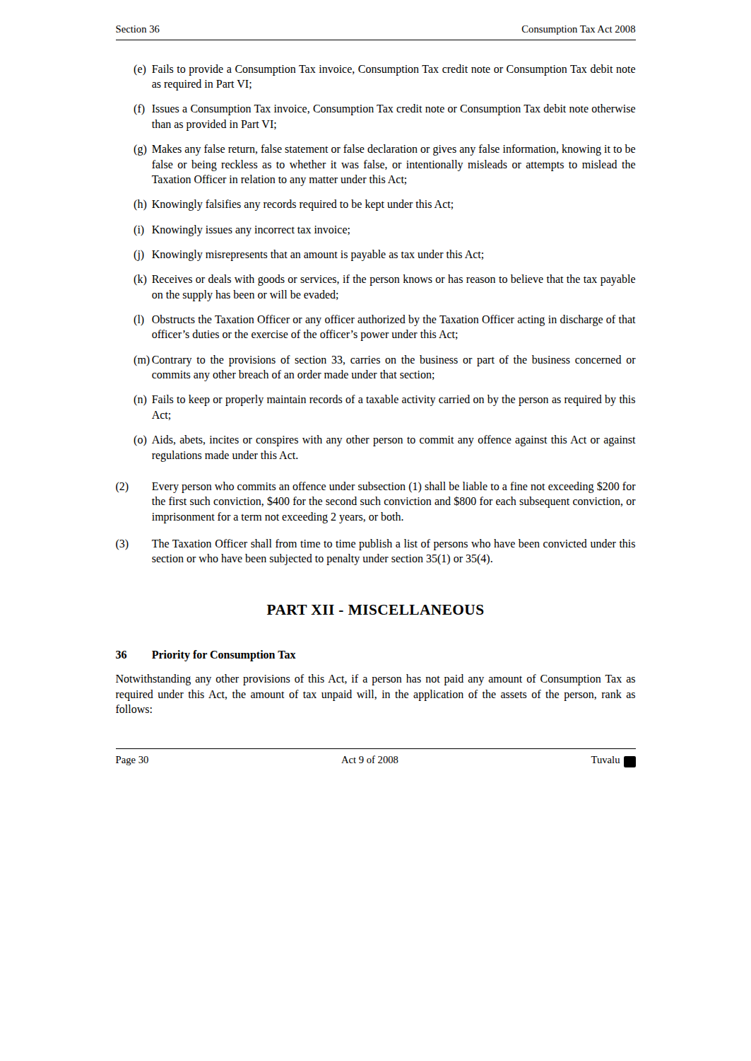Section 36 Consumption Tax Act 2008
(e) Fails to provide a Consumption Tax invoice, Consumption Tax credit note or Consumption Tax debit note as required in Part VI;
(f) Issues a Consumption Tax invoice, Consumption Tax credit note or Consumption Tax debit note otherwise than as provided in Part VI;
(g) Makes any false return, false statement or false declaration or gives any false information, knowing it to be false or being reckless as to whether it was false, or intentionally misleads or attempts to mislead the Taxation Officer in relation to any matter under this Act;
(h) Knowingly falsifies any records required to be kept under this Act;
(i) Knowingly issues any incorrect tax invoice;
(j) Knowingly misrepresents that an amount is payable as tax under this Act;
(k) Receives or deals with goods or services, if the person knows or has reason to believe that the tax payable on the supply has been or will be evaded;
(l) Obstructs the Taxation Officer or any officer authorized by the Taxation Officer acting in discharge of that officer’s duties or the exercise of the officer’s power under this Act;
(m) Contrary to the provisions of section 33, carries on the business or part of the business concerned or commits any other breach of an order made under that section;
(n) Fails to keep or properly maintain records of a taxable activity carried on by the person as required by this Act;
(o) Aids, abets, incites or conspires with any other person to commit any offence against this Act or against regulations made under this Act.
(2) Every person who commits an offence under subsection (1) shall be liable to a fine not exceeding $200 for the first such conviction, $400 for the second such conviction and $800 for each subsequent conviction, or imprisonment for a term not exceeding 2 years, or both.
(3) The Taxation Officer shall from time to time publish a list of persons who have been convicted under this section or who have been subjected to penalty under section 35(1) or 35(4).
PART XII - MISCELLANEOUS
36 Priority for Consumption Tax
Notwithstanding any other provisions of this Act, if a person has not paid any amount of Consumption Tax as required under this Act, the amount of tax unpaid will, in the application of the assets of the person, rank as follows:
Page 30 Act 9 of 2008 Tuvalu